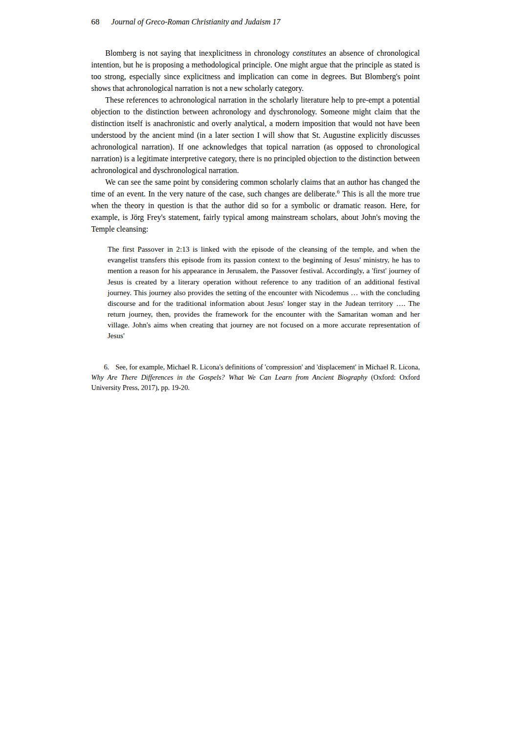68 Journal of Greco-Roman Christianity and Judaism 17
Blomberg is not saying that inexplicitness in chronology constitutes an absence of chronological intention, but he is proposing a methodological principle. One might argue that the principle as stated is too strong, especially since explicitness and implication can come in degrees. But Blomberg's point shows that achronological narration is not a new scholarly category.
These references to achronological narration in the scholarly literature help to pre-empt a potential objection to the distinction between achronology and dyschronology. Someone might claim that the distinction itself is anachronistic and overly analytical, a modern imposition that would not have been understood by the ancient mind (in a later section I will show that St. Augustine explicitly discusses achronological narration). If one acknowledges that topical narration (as opposed to chronological narration) is a legitimate interpretive category, there is no principled objection to the distinction between achronological and dyschronological narration.
We can see the same point by considering common scholarly claims that an author has changed the time of an event. In the very nature of the case, such changes are deliberate.6 This is all the more true when the theory in question is that the author did so for a symbolic or dramatic reason. Here, for example, is Jörg Frey's statement, fairly typical among mainstream scholars, about John's moving the Temple cleansing:
The first Passover in 2:13 is linked with the episode of the cleansing of the temple, and when the evangelist transfers this episode from its passion context to the beginning of Jesus' ministry, he has to mention a reason for his appearance in Jerusalem, the Passover festival. Accordingly, a 'first' journey of Jesus is created by a literary operation without reference to any tradition of an additional festival journey. This journey also provides the setting of the encounter with Nicodemus … with the concluding discourse and for the traditional information about Jesus' longer stay in the Judean territory …. The return journey, then, provides the framework for the encounter with the Samaritan woman and her village. John's aims when creating that journey are not focused on a more accurate representation of Jesus'
6. See, for example, Michael R. Licona's definitions of 'compression' and 'displacement' in Michael R. Licona, Why Are There Differences in the Gospels? What We Can Learn from Ancient Biography (Oxford: Oxford University Press, 2017), pp. 19-20.